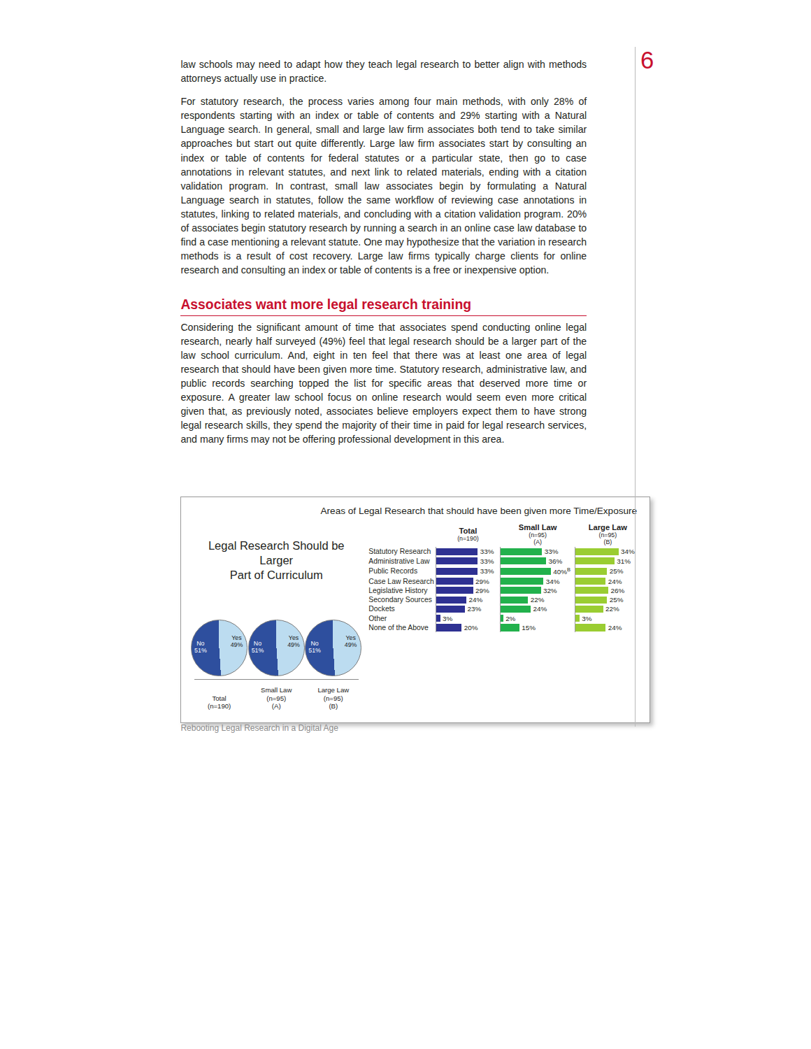6
law schools may need to adapt how they teach legal research to better align with methods attorneys actually use in practice.
For statutory research, the process varies among four main methods, with only 28% of respondents starting with an index or table of contents and 29% starting with a Natural Language search. In general, small and large law firm associates both tend to take similar approaches but start out quite differently. Large law firm associates start by consulting an index or table of contents for federal statutes or a particular state, then go to case annotations in relevant statutes, and next link to related materials, ending with a citation validation program. In contrast, small law associates begin by formulating a Natural Language search in statutes, follow the same workflow of reviewing case annotations in statutes, linking to related materials, and concluding with a citation validation program. 20% of associates begin statutory research by running a search in an online case law database to find a case mentioning a relevant statute. One may hypothesize that the variation in research methods is a result of cost recovery. Large law firms typically charge clients for online research and consulting an index or table of contents is a free or inexpensive option.
Associates want more legal research training
Considering the significant amount of time that associates spend conducting online legal research, nearly half surveyed (49%) feel that legal research should be a larger part of the law school curriculum. And, eight in ten feel that there was at least one area of legal research that should have been given more time. Statutory research, administrative law, and public records searching topped the list for specific areas that deserved more time or exposure. A greater law school focus on online research would seem even more critical given that, as previously noted, associates believe employers expect them to have strong legal research skills, they spend the majority of their time in paid for legal research services, and many firms may not be offering professional development in this area.
Areas of Legal Research that should have been given more Time/Exposure
Legal Research Should be Larger
Part of Curriculum
No
51% Yes
49%
No
51% Yes
49%
No
51% Yes
49%
Total
(n=190)
Small Law
(n=95)
(A)
Large Law
(n=95)
(B)
| | Total (n=190) | Small Law (n=95) (A) | Large Law (n=95) (B) |
| --- | --- | --- | --- |
| Statutory Research | 33% | 33% | 34% |
| Administrative Law | 33% | 36% | 31% |
| Public Records | 33% | 40% B | 25% |
| Case Law Research | 29% | 34% | 24% |
| Legislative History | 29% | 32% | 26% |
| Secondary Sources | 24% | 22% | 25% |
| Dockets | 23% | 24% | 22% |
| Other | 3% | 2% | 3% |
| None of the Above | 20% | 15% | 24% |
Rebooting Legal Research in a Digital Age